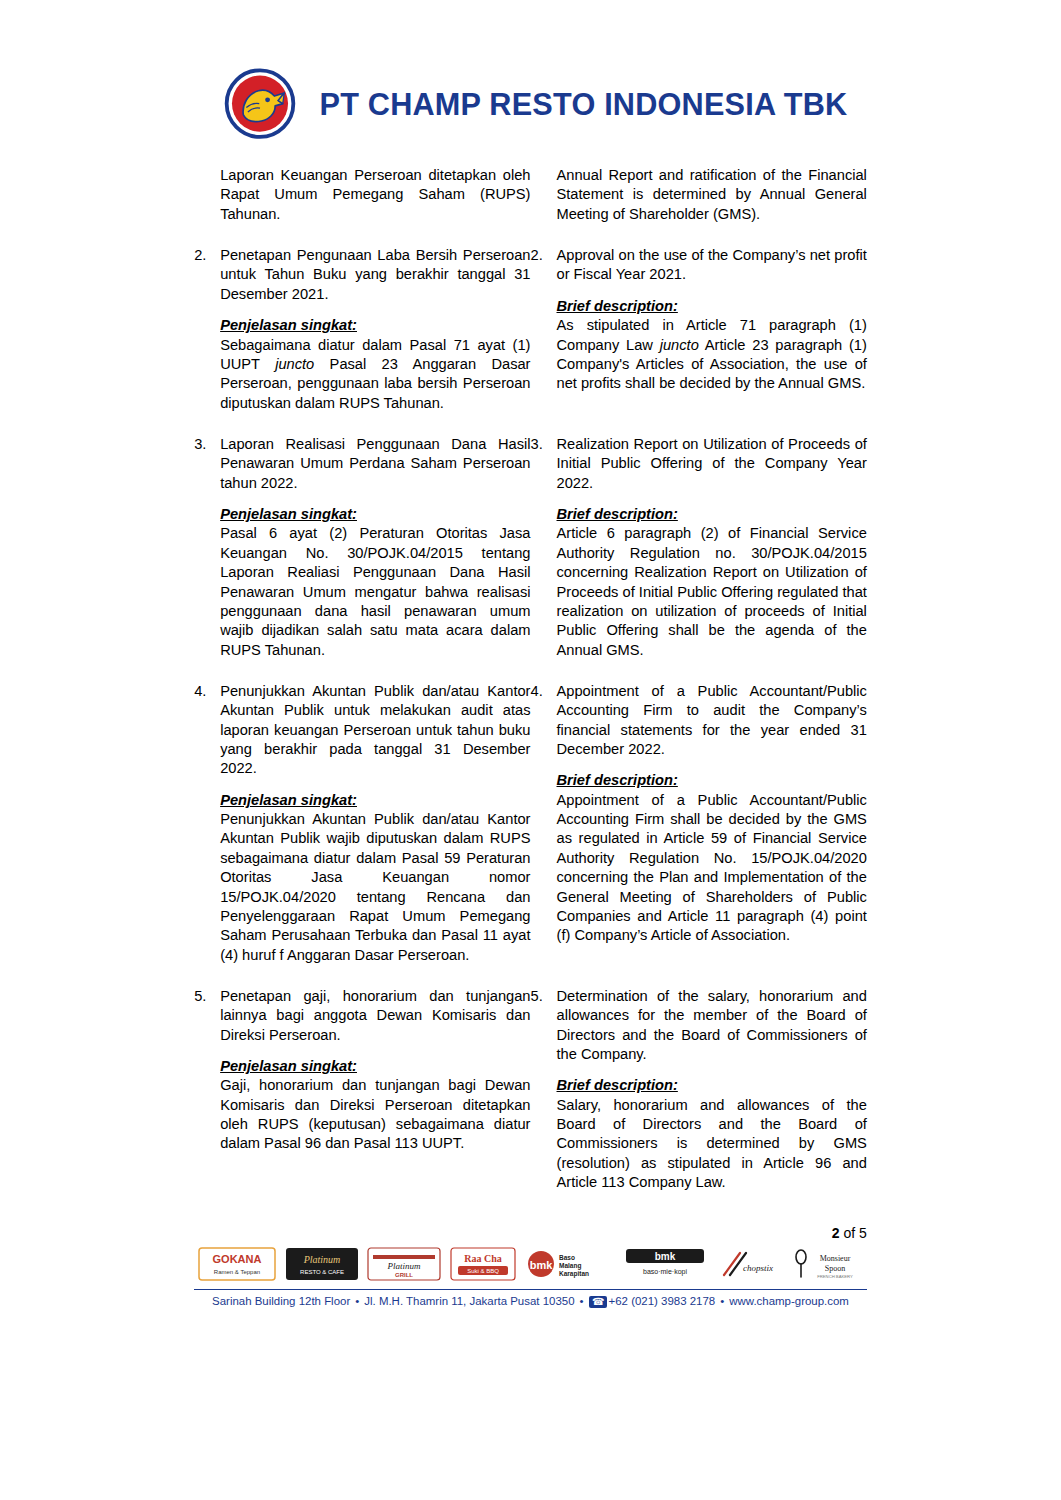PT CHAMP RESTO INDONESIA TBK
| | Laporan Keuangan Perseroan ditetapkan oleh Rapat Umum Pemegang Saham (RUPS) Tahunan. | | Annual Report and ratification of the Financial Statement is determined by Annual General Meeting of Shareholder (GMS). |
| 2. | Penetapan Pengunaan Laba Bersih Perseroan untuk Tahun Buku yang berakhir tanggal 31 Desember 2021. Penjelasan singkat: Sebagaimana diatur dalam Pasal 71 ayat (1) UUPT juncto Pasal 23 Anggaran Dasar Perseroan, penggunaan laba bersih Perseroan diputuskan dalam RUPS Tahunan. | 2. | Approval on the use of the Company’s net profit or Fiscal Year 2021. Brief description: As stipulated in Article 71 paragraph (1) Company Law juncto Article 23 paragraph (1) Company's Articles of Association, the use of net profits shall be decided by the Annual GMS. |
| 3. | Laporan Realisasi Penggunaan Dana Hasil Penawaran Umum Perdana Saham Perseroan tahun 2022. Penjelasan singkat: Pasal 6 ayat (2) Peraturan Otoritas Jasa Keuangan No. 30/POJK.04/2015 tentang Laporan Realiasi Penggunaan Dana Hasil Penawaran Umum mengatur bahwa realisasi penggunaan dana hasil penawaran umum wajib dijadikan salah satu mata acara dalam RUPS Tahunan. | 3. | Realization Report on Utilization of Proceeds of Initial Public Offering of the Company Year 2022. Brief description: Article 6 paragraph (2) of Financial Service Authority Regulation no. 30/POJK.04/2015 concerning Realization Report on Utilization of Proceeds of Initial Public Offering regulated that realization on utilization of proceeds of Initial Public Offering shall be the agenda of the Annual GMS. |
| 4. | Penunjukkan Akuntan Publik dan/atau Kantor Akuntan Publik untuk melakukan audit atas laporan keuangan Perseroan untuk tahun buku yang berakhir pada tanggal 31 Desember 2022. Penjelasan singkat: Penunjukkan Akuntan Publik dan/atau Kantor Akuntan Publik wajib diputuskan dalam RUPS sebagaimana diatur dalam Pasal 59 Peraturan Otoritas Jasa Keuangan nomor 15/POJK.04/2020 tentang Rencana dan Penyelenggaraan Rapat Umum Pemegang Saham Perusahaan Terbuka dan Pasal 11 ayat (4) huruf f Anggaran Dasar Perseroan. | 4. | Appointment of a Public Accountant/Public Accounting Firm to audit the Company’s financial statements for the year ended 31 December 2022. Brief description: Appointment of a Public Accountant/Public Accounting Firm shall be decided by the GMS as regulated in Article 59 of Financial Service Authority Regulation No. 15/POJK.04/2020 concerning the Plan and Implementation of the General Meeting of Shareholders of Public Companies and Article 11 paragraph (4) point (f) Company’s Article of Association. |
| 5. | Penetapan gaji, honorarium dan tunjangan lainnya bagi anggota Dewan Komisaris dan Direksi Perseroan. Penjelasan singkat: Gaji, honorarium dan tunjangan bagi Dewan Komisaris dan Direksi Perseroan ditetapkan oleh RUPS (keputusan) sebagaimana diatur dalam Pasal 96 dan Pasal 113 UUPT. | 5. | Determination of the salary, honorarium and allowances for the member of the Board of Directors and the Board of Commissioners of the Company. Brief description: Salary, honorarium and allowances of the Board of Directors and the Board of Commissioners is determined by GMS (resolution) as stipulated in Article 96 and Article 113 Company Law. |
2 of 5
GOKANA Ramen & Teppan
Platinum RESTO & CAFE
Platinum GRILL
Raa Cha Suki & BBQ
bmk Baso Malang Karapitan
bmk baso·mie·kopi
chopstix
Monsieur Spoon FRENCH BAKERY
Sarinah Building 12th Floor•Jl. M.H. Thamrin 11, Jakarta Pusat 10350•☎+62 (021) 3983 2178•www.champ-group.com